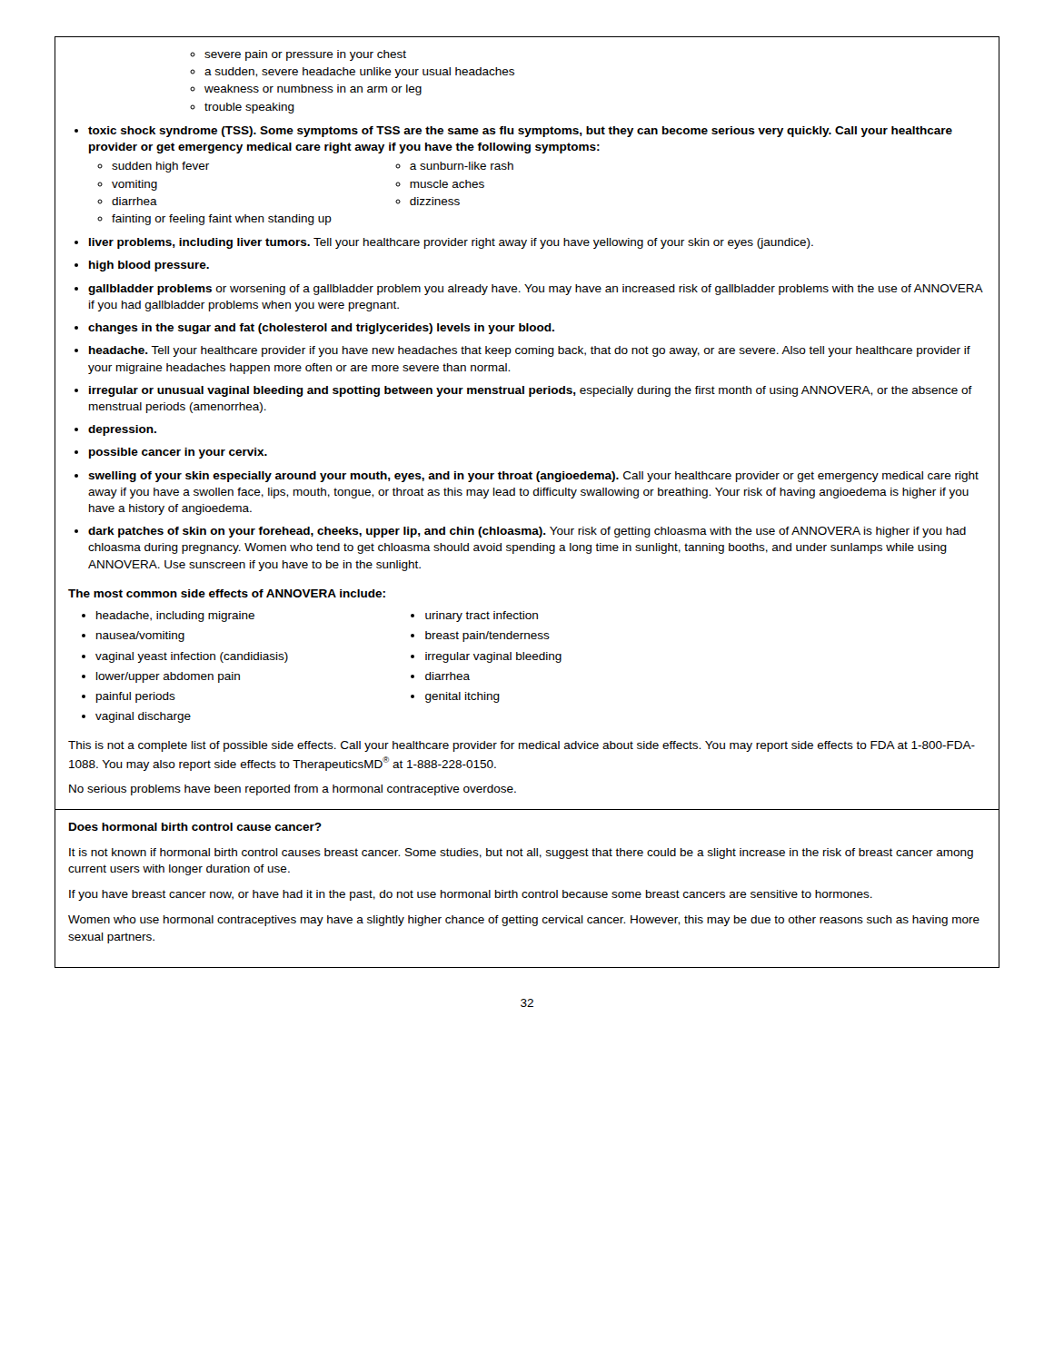severe pain or pressure in your chest
a sudden, severe headache unlike your usual headaches
weakness or numbness in an arm or leg
trouble speaking
toxic shock syndrome (TSS). Some symptoms of TSS are the same as flu symptoms, but they can become serious very quickly. Call your healthcare provider or get emergency medical care right away if you have the following symptoms:
sudden high fever
vomiting
diarrhea
fainting or feeling faint when standing up
a sunburn-like rash
muscle aches
dizziness
liver problems, including liver tumors. Tell your healthcare provider right away if you have yellowing of your skin or eyes (jaundice).
high blood pressure.
gallbladder problems or worsening of a gallbladder problem you already have. You may have an increased risk of gallbladder problems with the use of ANNOVERA if you had gallbladder problems when you were pregnant.
changes in the sugar and fat (cholesterol and triglycerides) levels in your blood.
headache. Tell your healthcare provider if you have new headaches that keep coming back, that do not go away, or are severe. Also tell your healthcare provider if your migraine headaches happen more often or are more severe than normal.
irregular or unusual vaginal bleeding and spotting between your menstrual periods, especially during the first month of using ANNOVERA, or the absence of menstrual periods (amenorrhea).
depression.
possible cancer in your cervix.
swelling of your skin especially around your mouth, eyes, and in your throat (angioedema). Call your healthcare provider or get emergency medical care right away if you have a swollen face, lips, mouth, tongue, or throat as this may lead to difficulty swallowing or breathing. Your risk of having angioedema is higher if you have a history of angioedema.
dark patches of skin on your forehead, cheeks, upper lip, and chin (chloasma). Your risk of getting chloasma with the use of ANNOVERA is higher if you had chloasma during pregnancy. Women who tend to get chloasma should avoid spending a long time in sunlight, tanning booths, and under sunlamps while using ANNOVERA. Use sunscreen if you have to be in the sunlight.
The most common side effects of ANNOVERA include:
headache, including migraine
nausea/vomiting
vaginal yeast infection (candidiasis)
lower/upper abdomen pain
painful periods
vaginal discharge
urinary tract infection
breast pain/tenderness
irregular vaginal bleeding
diarrhea
genital itching
This is not a complete list of possible side effects. Call your healthcare provider for medical advice about side effects. You may report side effects to FDA at 1-800-FDA-1088. You may also report side effects to TherapeuticsMD® at 1-888-228-0150.
No serious problems have been reported from a hormonal contraceptive overdose.
Does hormonal birth control cause cancer?
It is not known if hormonal birth control causes breast cancer. Some studies, but not all, suggest that there could be a slight increase in the risk of breast cancer among current users with longer duration of use.
If you have breast cancer now, or have had it in the past, do not use hormonal birth control because some breast cancers are sensitive to hormones.
Women who use hormonal contraceptives may have a slightly higher chance of getting cervical cancer. However, this may be due to other reasons such as having more sexual partners.
32